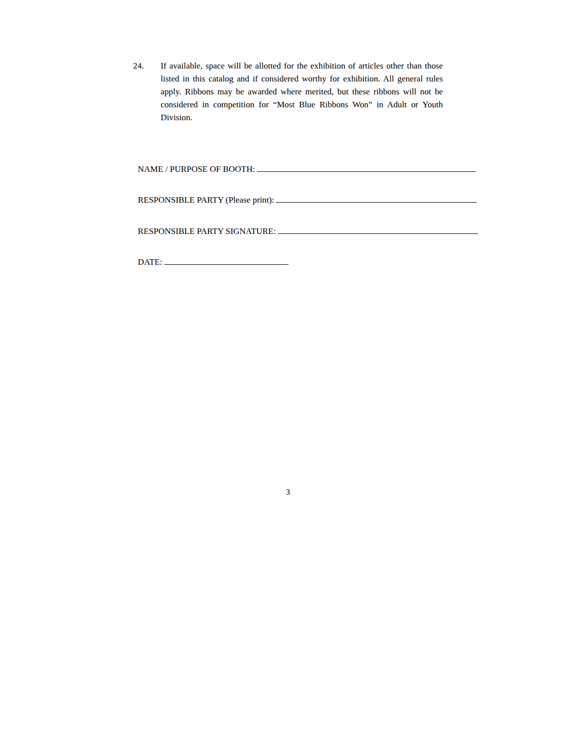24. If available, space will be allotted for the exhibition of articles other than those listed in this catalog and if considered worthy for exhibition. All general rules apply. Ribbons may be awarded where merited, but these ribbons will not be considered in competition for “Most Blue Ribbons Won” in Adult or Youth Division.
NAME / PURPOSE OF BOOTH:
RESPONSIBLE PARTY (Please print):
RESPONSIBLE PARTY SIGNATURE:
DATE:
3